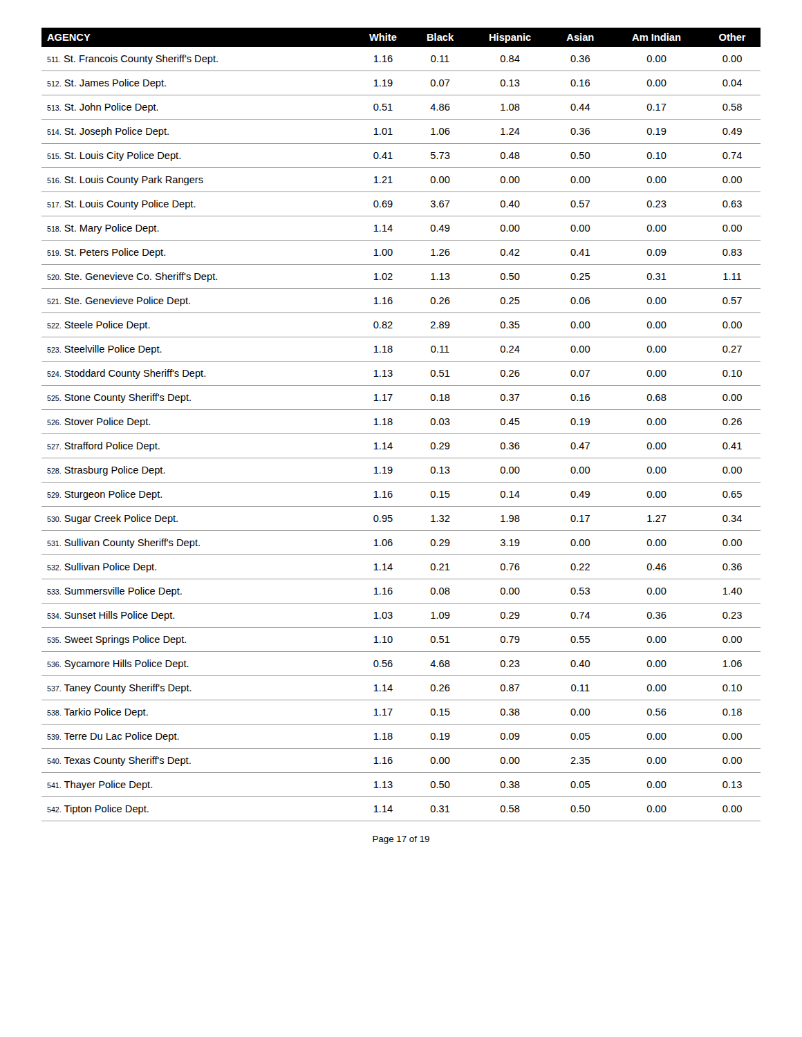| AGENCY | White | Black | Hispanic | Asian | Am Indian | Other |
| --- | --- | --- | --- | --- | --- | --- |
| 511. St. Francois County Sheriff's Dept. | 1.16 | 0.11 | 0.84 | 0.36 | 0.00 | 0.00 |
| 512. St. James Police Dept. | 1.19 | 0.07 | 0.13 | 0.16 | 0.00 | 0.04 |
| 513. St. John Police Dept. | 0.51 | 4.86 | 1.08 | 0.44 | 0.17 | 0.58 |
| 514. St. Joseph Police Dept. | 1.01 | 1.06 | 1.24 | 0.36 | 0.19 | 0.49 |
| 515. St. Louis City Police Dept. | 0.41 | 5.73 | 0.48 | 0.50 | 0.10 | 0.74 |
| 516. St. Louis County Park Rangers | 1.21 | 0.00 | 0.00 | 0.00 | 0.00 | 0.00 |
| 517. St. Louis County Police Dept. | 0.69 | 3.67 | 0.40 | 0.57 | 0.23 | 0.63 |
| 518. St. Mary Police Dept. | 1.14 | 0.49 | 0.00 | 0.00 | 0.00 | 0.00 |
| 519. St. Peters Police Dept. | 1.00 | 1.26 | 0.42 | 0.41 | 0.09 | 0.83 |
| 520. Ste. Genevieve Co. Sheriff's Dept. | 1.02 | 1.13 | 0.50 | 0.25 | 0.31 | 1.11 |
| 521. Ste. Genevieve Police Dept. | 1.16 | 0.26 | 0.25 | 0.06 | 0.00 | 0.57 |
| 522. Steele Police Dept. | 0.82 | 2.89 | 0.35 | 0.00 | 0.00 | 0.00 |
| 523. Steelville Police Dept. | 1.18 | 0.11 | 0.24 | 0.00 | 0.00 | 0.27 |
| 524. Stoddard County Sheriff's Dept. | 1.13 | 0.51 | 0.26 | 0.07 | 0.00 | 0.10 |
| 525. Stone County Sheriff's Dept. | 1.17 | 0.18 | 0.37 | 0.16 | 0.68 | 0.00 |
| 526. Stover Police Dept. | 1.18 | 0.03 | 0.45 | 0.19 | 0.00 | 0.26 |
| 527. Strafford Police Dept. | 1.14 | 0.29 | 0.36 | 0.47 | 0.00 | 0.41 |
| 528. Strasburg Police Dept. | 1.19 | 0.13 | 0.00 | 0.00 | 0.00 | 0.00 |
| 529. Sturgeon Police Dept. | 1.16 | 0.15 | 0.14 | 0.49 | 0.00 | 0.65 |
| 530. Sugar Creek Police Dept. | 0.95 | 1.32 | 1.98 | 0.17 | 1.27 | 0.34 |
| 531. Sullivan County Sheriff's Dept. | 1.06 | 0.29 | 3.19 | 0.00 | 0.00 | 0.00 |
| 532. Sullivan Police Dept. | 1.14 | 0.21 | 0.76 | 0.22 | 0.46 | 0.36 |
| 533. Summersville Police Dept. | 1.16 | 0.08 | 0.00 | 0.53 | 0.00 | 1.40 |
| 534. Sunset Hills Police Dept. | 1.03 | 1.09 | 0.29 | 0.74 | 0.36 | 0.23 |
| 535. Sweet Springs Police Dept. | 1.10 | 0.51 | 0.79 | 0.55 | 0.00 | 0.00 |
| 536. Sycamore Hills Police Dept. | 0.56 | 4.68 | 0.23 | 0.40 | 0.00 | 1.06 |
| 537. Taney County Sheriff's Dept. | 1.14 | 0.26 | 0.87 | 0.11 | 0.00 | 0.10 |
| 538. Tarkio Police Dept. | 1.17 | 0.15 | 0.38 | 0.00 | 0.56 | 0.18 |
| 539. Terre Du Lac Police Dept. | 1.18 | 0.19 | 0.09 | 0.05 | 0.00 | 0.00 |
| 540. Texas County Sheriff's Dept. | 1.16 | 0.00 | 0.00 | 2.35 | 0.00 | 0.00 |
| 541. Thayer Police Dept. | 1.13 | 0.50 | 0.38 | 0.05 | 0.00 | 0.13 |
| 542. Tipton Police Dept. | 1.14 | 0.31 | 0.58 | 0.50 | 0.00 | 0.00 |
Page 17 of 19